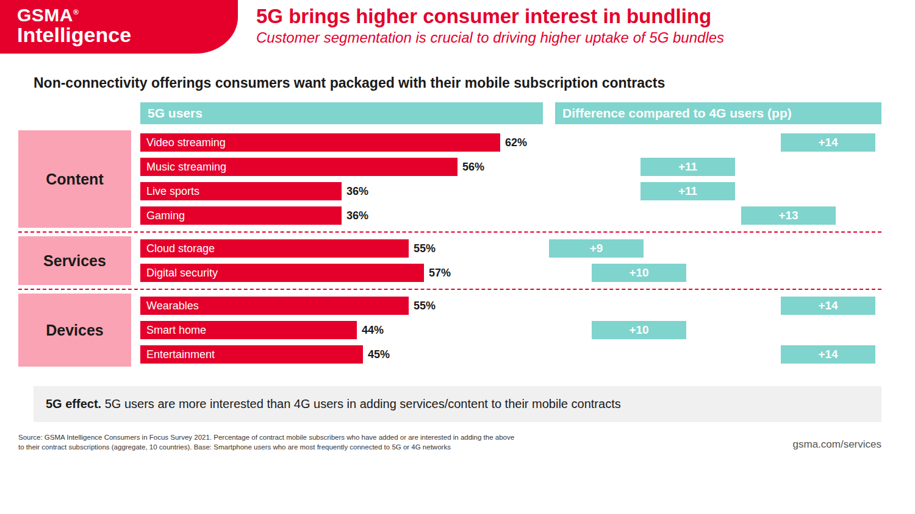GSMA®
Intelligence
5G brings higher consumer interest in bundling
Customer segmentation is crucial to driving higher uptake of 5G bundles
Non-connectivity offerings consumers want packaged with their mobile subscription contracts
5G users
Difference compared to 4G users (pp)
Content
Video streaming
62%
+14
Music streaming
56%
+11
Live sports
36%
+11
Gaming
36%
+13
Services
Cloud storage
55%
+9
Digital security
57%
+10
Devices
Wearables
55%
+14
Smart home
44%
+10
Entertainment
45%
+14
5G effect. 5G users are more interested than 4G users in adding services/content to their mobile contracts
Source: GSMA Intelligence Consumers in Focus Survey 2021. Percentage of contract mobile subscribers who have added or are interested in adding the above
to their contract subscriptions (aggregate, 10 countries). Base: Smartphone users who are most frequently connected to 5G or 4G networks gsma.com/services